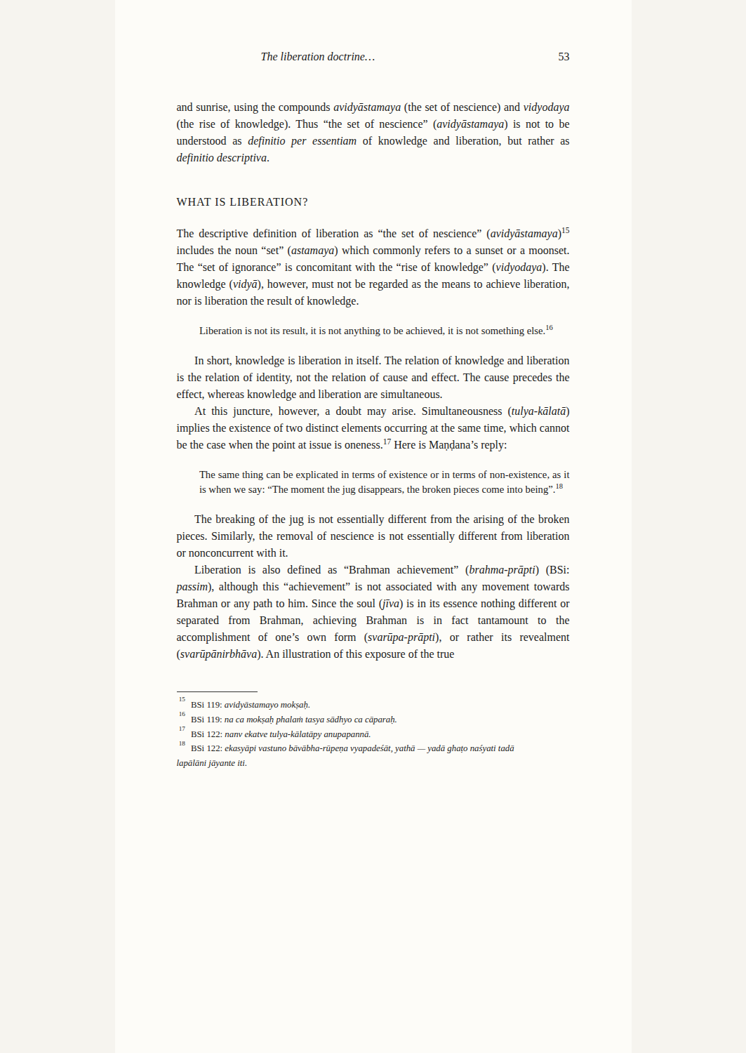The liberation doctrine… 53
and sunrise, using the compounds avidyāstamaya (the set of nescience) and vidyodaya (the rise of knowledge). Thus “the set of nescience” (avidyāstamaya) is not to be understood as definitio per essentiam of knowledge and liberation, but rather as definitio descriptiva.
What is liberation?
The descriptive definition of liberation as “the set of nescience” (avidyāstamaya)15 includes the noun “set” (astamaya) which commonly refers to a sunset or a moonset. The “set of ignorance” is concomitant with the “rise of knowledge” (vidyodaya). The knowledge (vidyā), however, must not be regarded as the means to achieve liberation, nor is liberation the result of knowledge.
Liberation is not its result, it is not anything to be achieved, it is not something else.16
In short, knowledge is liberation in itself. The relation of knowledge and liberation is the relation of identity, not the relation of cause and effect. The cause precedes the effect, whereas knowledge and liberation are simultaneous.
At this juncture, however, a doubt may arise. Simultaneousness (tulya-kālatā) implies the existence of two distinct elements occurring at the same time, which cannot be the case when the point at issue is oneness.17 Here is Maṇḍana’s reply:
The same thing can be explicated in terms of existence or in terms of non-existence, as it is when we say: “The moment the jug disappears, the broken pieces come into being”.18
The breaking of the jug is not essentially different from the arising of the broken pieces. Similarly, the removal of nescience is not essentially different from liberation or nonconcurrent with it.
Liberation is also defined as “Brahman achievement” (brahma-prāpti) (BSi: passim), although this “achievement” is not associated with any movement towards Brahman or any path to him. Since the soul (jīva) is in its essence nothing different or separated from Brahman, achieving Brahman is in fact tantamount to the accomplishment of one’s own form (svarūpa-prāpti), or rather its revealment (svarūpānirbhāva). An illustration of this exposure of the true
15 BSi 119: avidyāstamayo mokṣaḥ.
16 BSi 119: na ca mokṣaḥ phalaṁ tasya sādhyo ca cāparaḥ.
17 BSi 122: nanv ekatve tulya-kālatāpy anupapannā.
18 BSi 122: ekasyāpi vastuno bāvābha-rūpeṇa vyapadeśāt, yathā — yadā ghaṭo naśyati tadā
lapālāni jāyante iti.